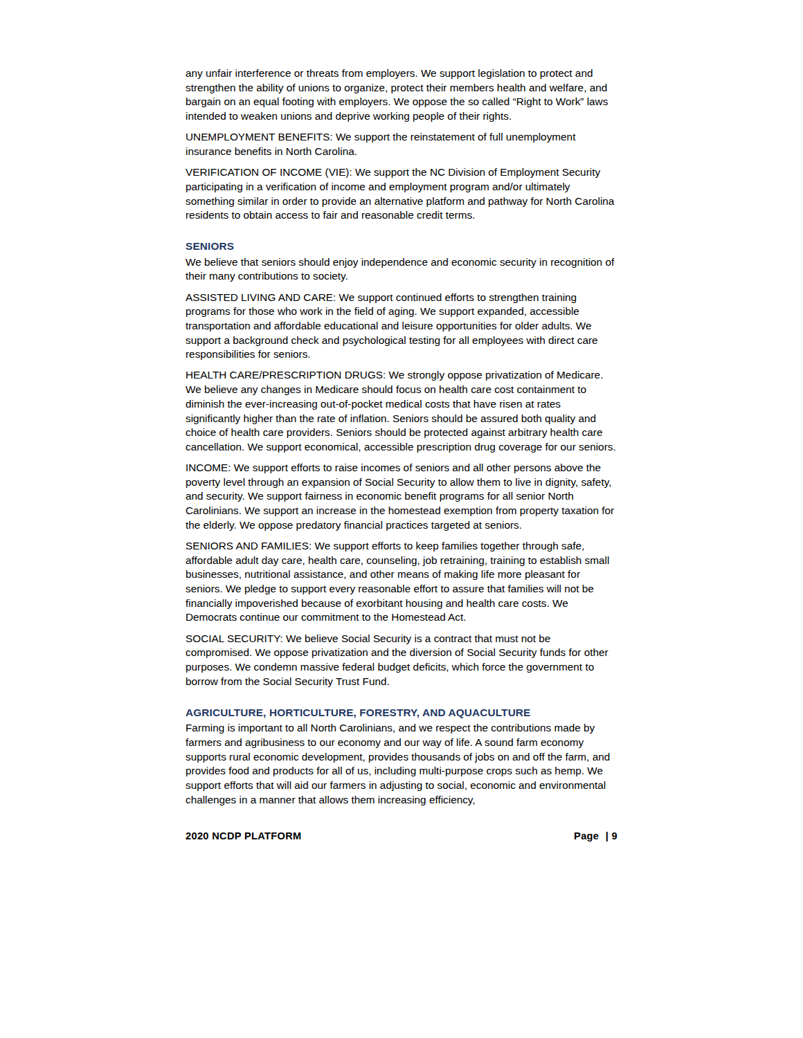any unfair interference or threats from employers. We support legislation to protect and strengthen the ability of unions to organize, protect their members health and welfare, and bargain on an equal footing with employers. We oppose the so called “Right to Work” laws intended to weaken unions and deprive working people of their rights.
UNEMPLOYMENT BENEFITS: We support the reinstatement of full unemployment insurance benefits in North Carolina.
VERIFICATION OF INCOME (VIE): We support the NC Division of Employment Security participating in a verification of income and employment program and/or ultimately something similar in order to provide an alternative platform and pathway for North Carolina residents to obtain access to fair and reasonable credit terms.
SENIORS
We believe that seniors should enjoy independence and economic security in recognition of their many contributions to society.
ASSISTED LIVING AND CARE: We support continued efforts to strengthen training programs for those who work in the field of aging. We support expanded, accessible transportation and affordable educational and leisure opportunities for older adults. We support a background check and psychological testing for all employees with direct care responsibilities for seniors.
HEALTH CARE/PRESCRIPTION DRUGS: We strongly oppose privatization of Medicare. We believe any changes in Medicare should focus on health care cost containment to diminish the ever-increasing out-of-pocket medical costs that have risen at rates significantly higher than the rate of inflation. Seniors should be assured both quality and choice of health care providers. Seniors should be protected against arbitrary health care cancellation. We support economical, accessible prescription drug coverage for our seniors.
INCOME: We support efforts to raise incomes of seniors and all other persons above the poverty level through an expansion of Social Security to allow them to live in dignity, safety, and security. We support fairness in economic benefit programs for all senior North Carolinians. We support an increase in the homestead exemption from property taxation for the elderly. We oppose predatory financial practices targeted at seniors.
SENIORS AND FAMILIES: We support efforts to keep families together through safe, affordable adult day care, health care, counseling, job retraining, training to establish small businesses, nutritional assistance, and other means of making life more pleasant for seniors. We pledge to support every reasonable effort to assure that families will not be financially impoverished because of exorbitant housing and health care costs. We Democrats continue our commitment to the Homestead Act.
SOCIAL SECURITY: We believe Social Security is a contract that must not be compromised. We oppose privatization and the diversion of Social Security funds for other purposes. We condemn massive federal budget deficits, which force the government to borrow from the Social Security Trust Fund.
AGRICULTURE, HORTICULTURE, FORESTRY, AND AQUACULTURE
Farming is important to all North Carolinians, and we respect the contributions made by farmers and agribusiness to our economy and our way of life. A sound farm economy supports rural economic development, provides thousands of jobs on and off the farm, and provides food and products for all of us, including multi-purpose crops such as hemp. We support efforts that will aid our farmers in adjusting to social, economic and environmental challenges in a manner that allows them increasing efficiency,
2020 NCDP PLATFORM
Page | 9